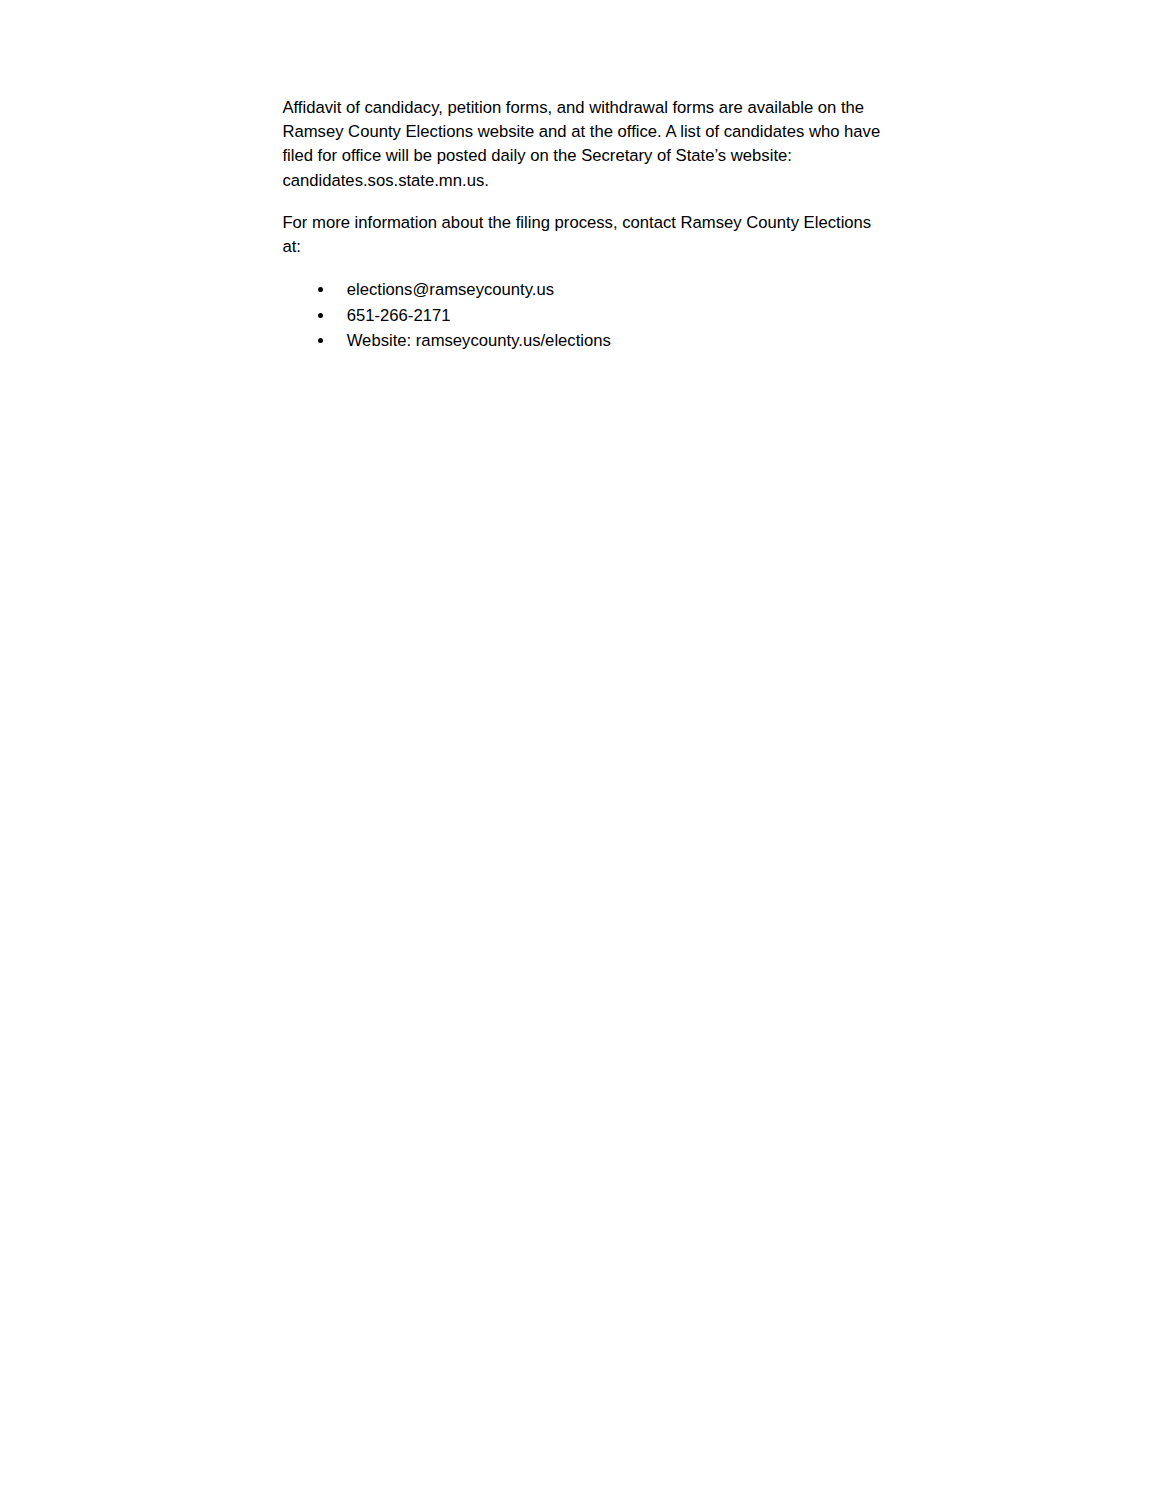Affidavit of candidacy, petition forms, and withdrawal forms are available on the Ramsey County Elections website and at the office. A list of candidates who have filed for office will be posted daily on the Secretary of State’s website: candidates.sos.state.mn.us.
For more information about the filing process, contact Ramsey County Elections at:
elections@ramseycounty.us
651-266-2171
Website: ramseycounty.us/elections